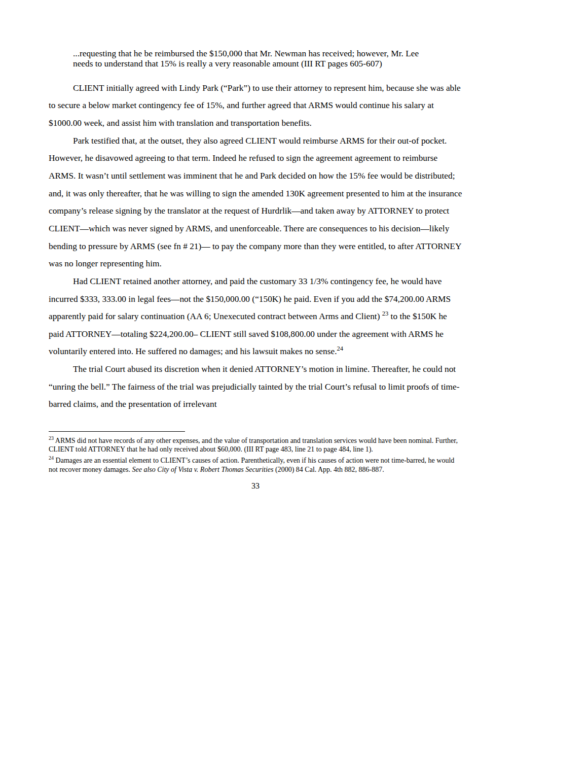...requesting that he be reimbursed the $150,000 that Mr. Newman has received; however, Mr. Lee needs to understand that 15% is really a very reasonable amount (III RT pages 605-607)
CLIENT initially agreed with Lindy Park (“Park”) to use their attorney to represent him, because she was able to secure a below market contingency fee of 15%, and further agreed that ARMS would continue his salary at $1000.00 week, and assist him with translation and transportation benefits.
Park testified that, at the outset, they also agreed CLIENT would reimburse ARMS for their out-of pocket. However, he disavowed agreeing to that term. Indeed he refused to sign the agreement agreement to reimburse ARMS. It wasn’t until settlement was imminent that he and Park decided on how the 15% fee would be distributed; and, it was only thereafter, that he was willing to sign the amended 130K agreement presented to him at the insurance company’s release signing by the translator at the request of Hurdrlik—and taken away by ATTORNEY to protect CLIENT—which was never signed by ARMS, and unenforceable. There are consequences to his decision—likely bending to pressure by ARMS (see fn # 21)— to pay the company more than they were entitled, to after ATTORNEY was no longer representing him.
Had CLIENT retained another attorney, and paid the customary 33 1/3% contingency fee, he would have incurred $333, 333.00 in legal fees—not the $150,000.00 (“150K) he paid. Even if you add the $74,200.00 ARMS apparently paid for salary continuation (AA 6; Unexecuted contract between Arms and Client) 23 to the $150K he paid ATTORNEY—totaling $224,200.00– CLIENT still saved $108,800.00 under the agreement with ARMS he voluntarily entered into. He suffered no damages; and his lawsuit makes no sense.24
The trial Court abused its discretion when it denied ATTORNEY’s motion in limine. Thereafter, he could not “unring the bell.” The fairness of the trial was prejudicially tainted by the trial Court’s refusal to limit proofs of time-barred claims, and the presentation of irrelevant
23 ARMS did not have records of any other expenses, and the value of transportation and translation services would have been nominal. Further, CLIENT told ATTORNEY that he had only received about $60,000. (III RT page 483, line 21 to page 484, line 1).
24 Damages are an essential element to CLIENT’s causes of action. Parenthetically, even if his causes of action were not time-barred, he would not recover money damages. See also City of Vista v. Robert Thomas Securities (2000) 84 Cal. App. 4th 882, 886-887.
33